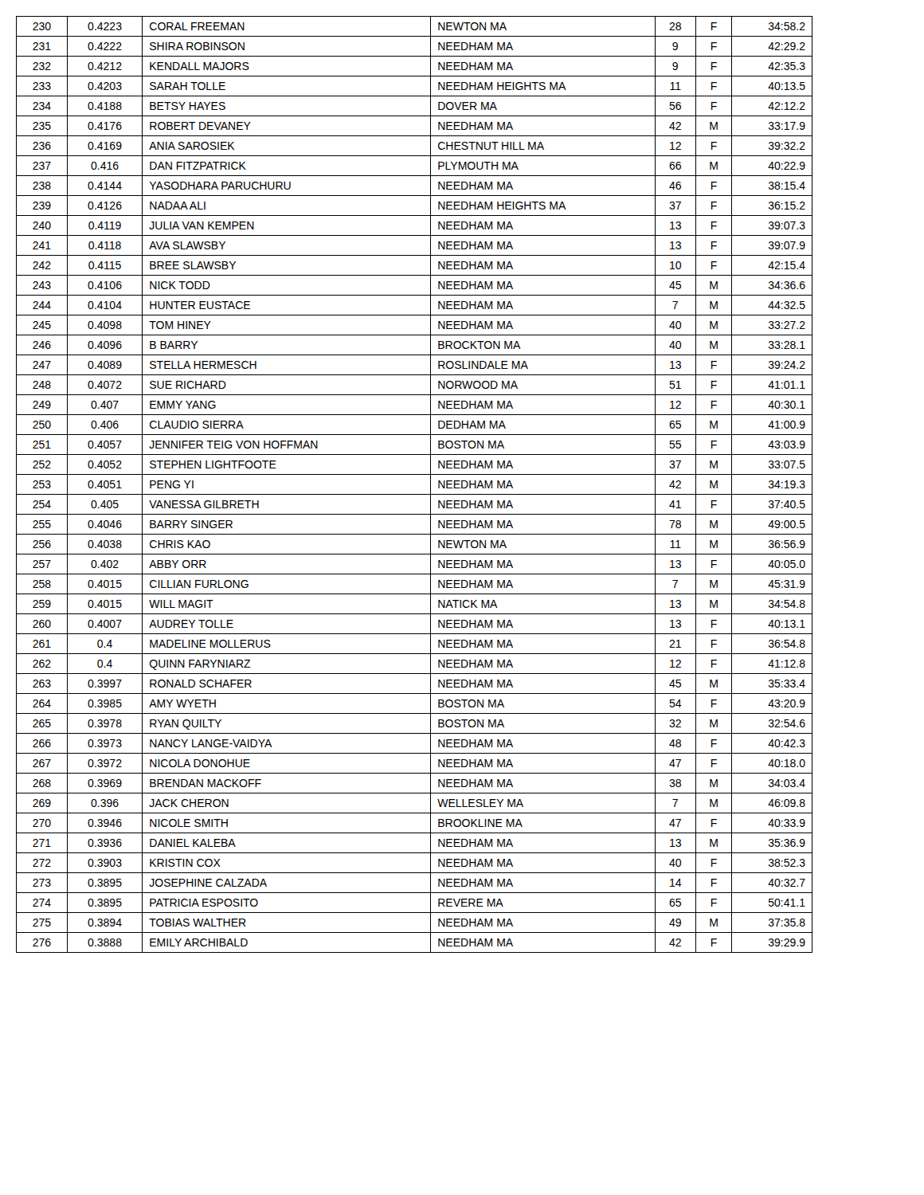| 230 | 0.4223 | CORAL FREEMAN | NEWTON MA | 28 | F | 34:58.2 |
| 231 | 0.4222 | SHIRA ROBINSON | NEEDHAM MA | 9 | F | 42:29.2 |
| 232 | 0.4212 | KENDALL MAJORS | NEEDHAM MA | 9 | F | 42:35.3 |
| 233 | 0.4203 | SARAH TOLLE | NEEDHAM HEIGHTS MA | 11 | F | 40:13.5 |
| 234 | 0.4188 | BETSY HAYES | DOVER MA | 56 | F | 42:12.2 |
| 235 | 0.4176 | ROBERT DEVANEY | NEEDHAM MA | 42 | M | 33:17.9 |
| 236 | 0.4169 | ANIA SAROSIEK | CHESTNUT HILL MA | 12 | F | 39:32.2 |
| 237 | 0.416 | DAN FITZPATRICK | PLYMOUTH MA | 66 | M | 40:22.9 |
| 238 | 0.4144 | YASODHARA PARUCHURU | NEEDHAM MA | 46 | F | 38:15.4 |
| 239 | 0.4126 | NADAA ALI | NEEDHAM HEIGHTS MA | 37 | F | 36:15.2 |
| 240 | 0.4119 | JULIA VAN KEMPEN | NEEDHAM MA | 13 | F | 39:07.3 |
| 241 | 0.4118 | AVA SLAWSBY | NEEDHAM MA | 13 | F | 39:07.9 |
| 242 | 0.4115 | BREE SLAWSBY | NEEDHAM MA | 10 | F | 42:15.4 |
| 243 | 0.4106 | NICK TODD | NEEDHAM MA | 45 | M | 34:36.6 |
| 244 | 0.4104 | HUNTER EUSTACE | NEEDHAM MA | 7 | M | 44:32.5 |
| 245 | 0.4098 | TOM HINEY | NEEDHAM MA | 40 | M | 33:27.2 |
| 246 | 0.4096 | B BARRY | BROCKTON MA | 40 | M | 33:28.1 |
| 247 | 0.4089 | STELLA HERMESCH | ROSLINDALE MA | 13 | F | 39:24.2 |
| 248 | 0.4072 | SUE RICHARD | NORWOOD MA | 51 | F | 41:01.1 |
| 249 | 0.407 | EMMY YANG | NEEDHAM MA | 12 | F | 40:30.1 |
| 250 | 0.406 | CLAUDIO SIERRA | DEDHAM MA | 65 | M | 41:00.9 |
| 251 | 0.4057 | JENNIFER TEIG VON HOFFMAN | BOSTON MA | 55 | F | 43:03.9 |
| 252 | 0.4052 | STEPHEN LIGHTFOOTE | NEEDHAM MA | 37 | M | 33:07.5 |
| 253 | 0.4051 | PENG YI | NEEDHAM MA | 42 | M | 34:19.3 |
| 254 | 0.405 | VANESSA GILBRETH | NEEDHAM MA | 41 | F | 37:40.5 |
| 255 | 0.4046 | BARRY SINGER | NEEDHAM MA | 78 | M | 49:00.5 |
| 256 | 0.4038 | CHRIS KAO | NEWTON MA | 11 | M | 36:56.9 |
| 257 | 0.402 | ABBY ORR | NEEDHAM MA | 13 | F | 40:05.0 |
| 258 | 0.4015 | CILLIAN FURLONG | NEEDHAM MA | 7 | M | 45:31.9 |
| 259 | 0.4015 | WILL MAGIT | NATICK MA | 13 | M | 34:54.8 |
| 260 | 0.4007 | AUDREY TOLLE | NEEDHAM MA | 13 | F | 40:13.1 |
| 261 | 0.4 | MADELINE MOLLERUS | NEEDHAM MA | 21 | F | 36:54.8 |
| 262 | 0.4 | QUINN FARYNIARZ | NEEDHAM MA | 12 | F | 41:12.8 |
| 263 | 0.3997 | RONALD SCHAFER | NEEDHAM MA | 45 | M | 35:33.4 |
| 264 | 0.3985 | AMY WYETH | BOSTON MA | 54 | F | 43:20.9 |
| 265 | 0.3978 | RYAN QUILTY | BOSTON MA | 32 | M | 32:54.6 |
| 266 | 0.3973 | NANCY LANGE-VAIDYA | NEEDHAM MA | 48 | F | 40:42.3 |
| 267 | 0.3972 | NICOLA DONOHUE | NEEDHAM MA | 47 | F | 40:18.0 |
| 268 | 0.3969 | BRENDAN MACKOFF | NEEDHAM MA | 38 | M | 34:03.4 |
| 269 | 0.396 | JACK CHERON | WELLESLEY MA | 7 | M | 46:09.8 |
| 270 | 0.3946 | NICOLE SMITH | BROOKLINE MA | 47 | F | 40:33.9 |
| 271 | 0.3936 | DANIEL KALEBA | NEEDHAM MA | 13 | M | 35:36.9 |
| 272 | 0.3903 | KRISTIN COX | NEEDHAM MA | 40 | F | 38:52.3 |
| 273 | 0.3895 | JOSEPHINE CALZADA | NEEDHAM MA | 14 | F | 40:32.7 |
| 274 | 0.3895 | PATRICIA ESPOSITO | REVERE MA | 65 | F | 50:41.1 |
| 275 | 0.3894 | TOBIAS WALTHER | NEEDHAM MA | 49 | M | 37:35.8 |
| 276 | 0.3888 | EMILY ARCHIBALD | NEEDHAM MA | 42 | F | 39:29.9 |